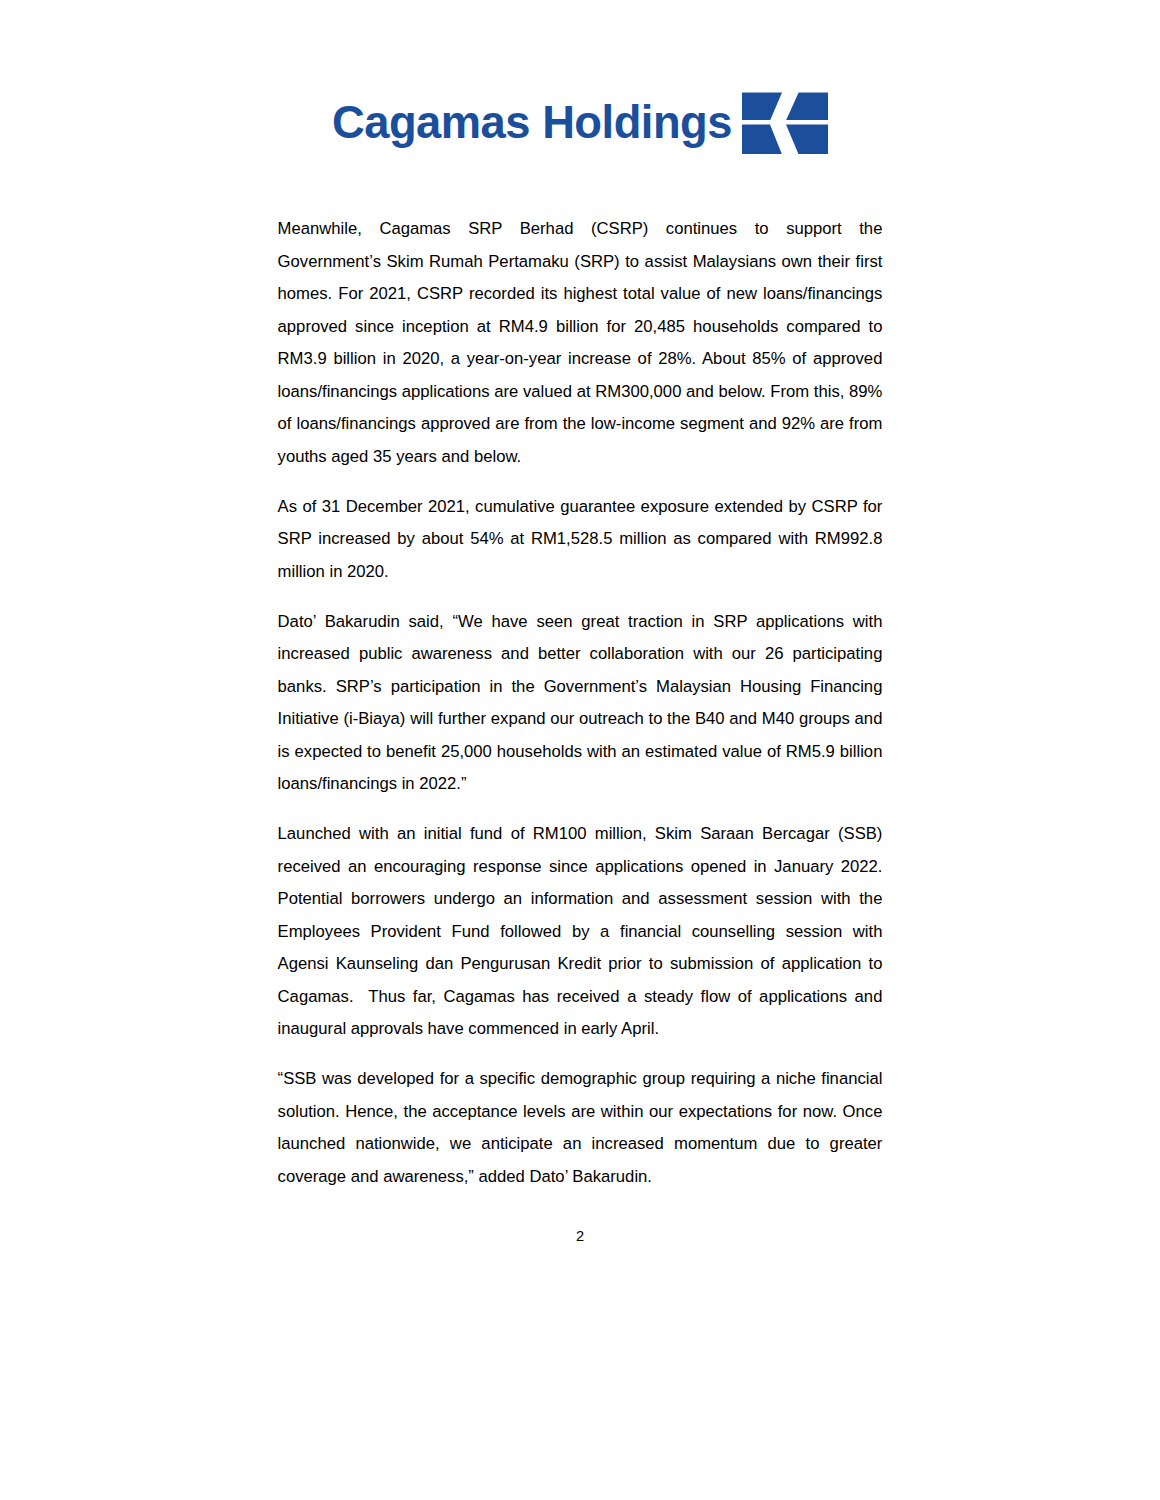Cagamas Holdings
Meanwhile, Cagamas SRP Berhad (CSRP) continues to support the Government’s Skim Rumah Pertamaku (SRP) to assist Malaysians own their first homes. For 2021, CSRP recorded its highest total value of new loans/financings approved since inception at RM4.9 billion for 20,485 households compared to RM3.9 billion in 2020, a year-on-year increase of 28%. About 85% of approved loans/financings applications are valued at RM300,000 and below. From this, 89% of loans/financings approved are from the low-income segment and 92% are from youths aged 35 years and below.
As of 31 December 2021, cumulative guarantee exposure extended by CSRP for SRP increased by about 54% at RM1,528.5 million as compared with RM992.8 million in 2020.
Dato’ Bakarudin said, “We have seen great traction in SRP applications with increased public awareness and better collaboration with our 26 participating banks. SRP’s participation in the Government’s Malaysian Housing Financing Initiative (i-Biaya) will further expand our outreach to the B40 and M40 groups and is expected to benefit 25,000 households with an estimated value of RM5.9 billion loans/financings in 2022.”
Launched with an initial fund of RM100 million, Skim Saraan Bercagar (SSB) received an encouraging response since applications opened in January 2022. Potential borrowers undergo an information and assessment session with the Employees Provident Fund followed by a financial counselling session with Agensi Kaunseling dan Pengurusan Kredit prior to submission of application to Cagamas. Thus far, Cagamas has received a steady flow of applications and inaugural approvals have commenced in early April.
“SSB was developed for a specific demographic group requiring a niche financial solution. Hence, the acceptance levels are within our expectations for now. Once launched nationwide, we anticipate an increased momentum due to greater coverage and awareness,” added Dato’ Bakarudin.
2